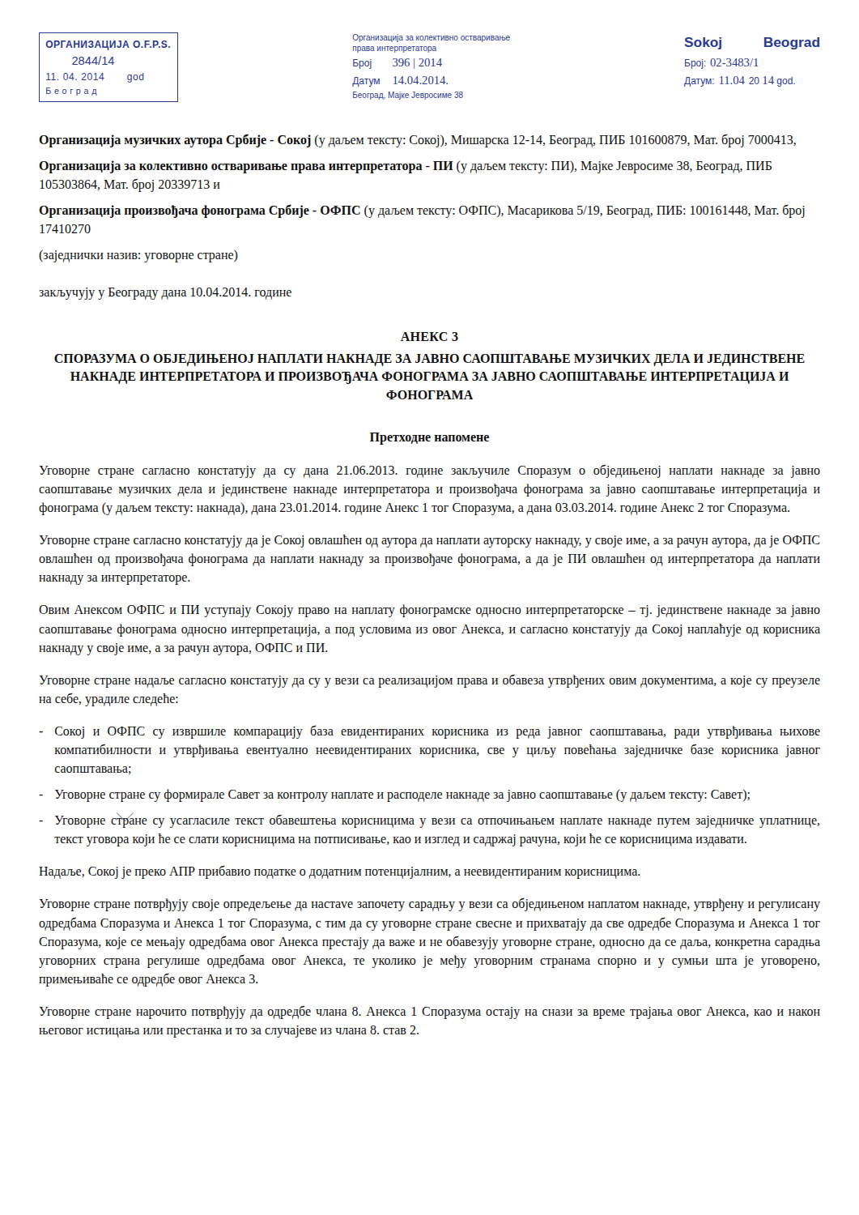ОРГАНИЗАЦИЈА O.F.P.S.
2844/14
11. 04. 2014 god
Београд
Организација за колективно остваривање
права интерпретатора
Број 396 | 2014
Датум 14.04.2014.
Београд, Мајке Јевросиме 38
Sokoj Beograd
Број: 02-3483/1
Датум: 11.0420 14 god.
Организација музичких аутора Србије - Сокој (у даљем тексту: Сокој), Мишарска 12-14, Београд, ПИБ 101600879, Мат. број 7000413,
Организација за колективно остваривање права интерпретатора - ПИ (у даљем тексту: ПИ), Мајке Јевросиме 38, Београд, ПИБ 105303864, Мат. број 20339713 и
Организација произвођача фонограма Србије - ОФПС (у даљем тексту: ОФПС), Масарикова 5/19, Београд, ПИБ: 100161448, Мат. број 17410270
(заједнички назив: уговорне стране)
закључују у Београду дана 10.04.2014. године
АНЕКС 3
СПОРАЗУМА О ОБЈЕДИЊЕНОЈ НАПЛАТИ НАКНАДЕ ЗА ЈАВНО САОПШТАВАЊЕ МУЗИЧКИХ ДЕЛА И ЈЕДИНСТВЕНЕ НАКНАДЕ ИНТЕРПРЕТАТОРА И ПРОИЗВОЂАЧА ФОНОГРАМА ЗА ЈАВНО САОПШТАВАЊЕ ИНТЕРПРЕТАЦИЈА И ФОНОГРАМА
Претходне напомене
Уговорне стране сагласно констатују да су дана 21.06.2013. године закључиле Споразум о обједињеној наплати накнаде за јавно саопштавање музичких дела и јединствене накнаде интерпретатора и произвођача фонограма за јавно саопштавање интерпретација и фонограма (у даљем тексту: накнада), дана 23.01.2014. године Анекс 1 тог Споразума, а дана 03.03.2014. године Анекс 2 тог Споразума.
Уговорне стране сагласно констатују да је Сокој овлашћен од аутора да наплати ауторску накнаду, у своје име, а за рачун аутора, да је ОФПС овлашћен од произвођача фонограма да наплати накнаду за произвођаче фонограма, а да је ПИ овлашћен од интерпретатора да наплати накнаду за интерпретаторе.
Овим Анексом ОФПС и ПИ уступају Сокоју право на наплату фонограмске односно интерпретаторске – тј. јединствене накнаде за јавно саопштавање фонограма односно интерпретација, а под условима из овог Анекса, и сагласно констатују да Сокој наплаћује од корисника накнаду у своје име, а за рачун аутора, ОФПС и ПИ.
Уговорне стране надаље сагласно констатују да су у вези са реализацијом права и обавеза утврђених овим документима, а које су преузеле на себе, урадиле следеће:
Сокој и ОФПС су извршиле компарацију база евидентираних корисника из реда јавног саопштавања, ради утврђивања њихове компатибилности и утврђивања евентуално неевидентираних корисника, све у циљу повећања заједничке базе корисника јавног саопштавања;
Уговорне стране су формирале Савет за контролу наплате и расподеле накнаде за јавно саопштавање (у даљем тексту: Савет);
Уговорне стране су усагласиле текст обавештења корисницима у вези са отпочињањем наплате накнаде путем заједничке уплатнице, текст уговора који ће се слати корисницима на потписивање, као и изглед и садржај рачуна, који ће се корисницима издавати.
Надаље, Сокој је преко АПР прибавио податке о додатним потенцијалним, а неевидентираним корисницима.
Уговорне стране потврђују своје опредељење да настave започету сарадњу у вези са обједињеном наплатом накнаде, утврђену и регулисану одредбама Споразума и Анекса 1 тог Споразума, с тим да су уговорне стране свесне и прихватају да све одредбе Споразума и Анекса 1 тог Споразума, које се мењају одредбама овог Анекса престају да важе и не обавезују уговорне стране, односно да се даља, конкретна сарадња уговорних страна регулише одредбама овог Анекса, те уколико је међу уговорним странама спорно и у сумњи шта је уговорено, примењиваће се одредбе овог Анекса 3.
Уговорне стране нарочито потврђују да одредбе члана 8. Анекса 1 Споразума остају на снази за време трајања овог Анекса, као и након његовог истицања или престанка и то за случајеве из члана 8. став 2.